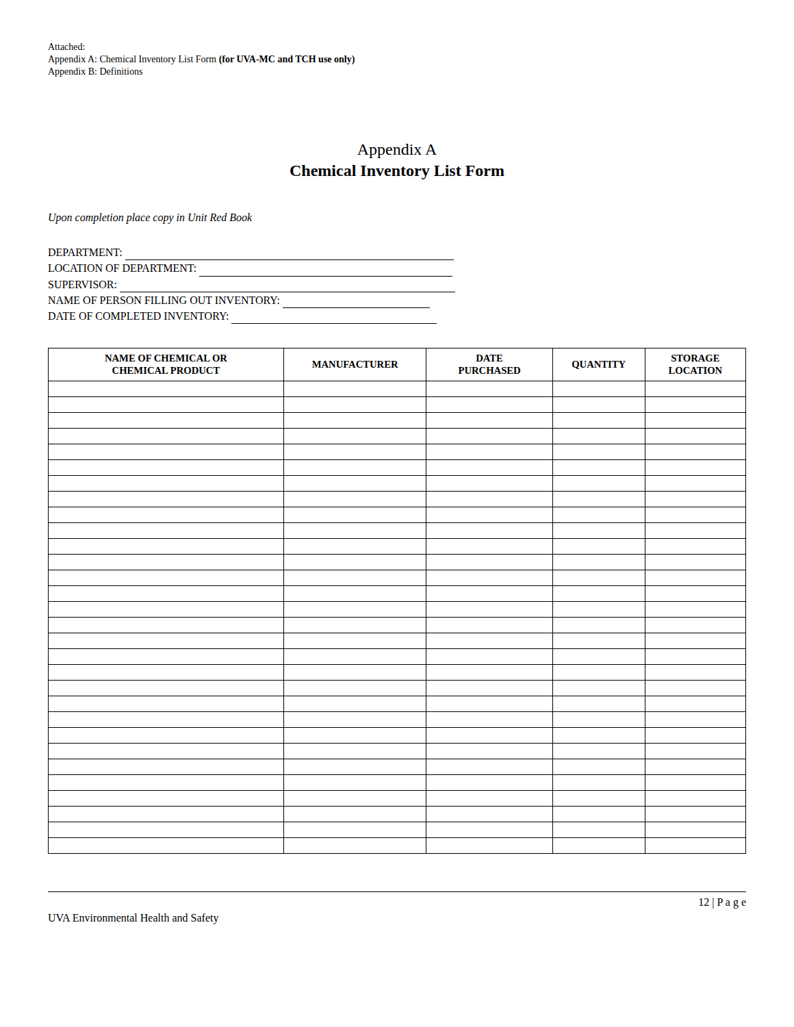Attached:
Appendix A: Chemical Inventory List Form (for UVA-MC and TCH use only)
Appendix B: Definitions
Appendix A Chemical Inventory List Form
Upon completion place copy in Unit Red Book
DEPARTMENT:
LOCATION OF DEPARTMENT:
SUPERVISOR:
NAME OF PERSON FILLING OUT INVENTORY:
DATE OF COMPLETED INVENTORY:
| NAME OF CHEMICAL OR CHEMICAL PRODUCT | MANUFACTURER | DATE PURCHASED | QUANTITY | STORAGE LOCATION |
| --- | --- | --- | --- | --- |
12 | P a g e
UVA Environmental Health and Safety